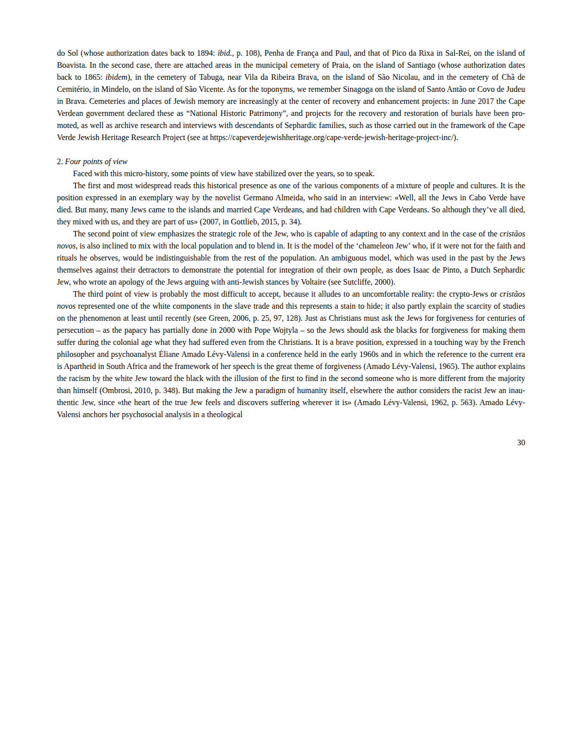do Sol (whose authorization dates back to 1894: ibid., p. 108), Penha de França and Paul, and that of Pico da Rixa in Sal-Rei, on the island of Boavista. In the second case, there are attached areas in the municipal cemetery of Praia, on the island of Santiago (whose authorization dates back to 1865: ibidem), in the cemetery of Tabuga, near Vila da Ribeira Brava, on the island of São Nicolau, and in the cemetery of Chã de Cemitério, in Mindelo, on the island of São Vicente. As for the toponyms, we remember Sinagoga on the island of Santo Antão or Covo de Judeu in Brava. Cemeteries and places of Jewish memory are increasingly at the center of recovery and enhancement projects: in June 2017 the Cape Verdean government declared these as “National Historic Patrimony”, and projects for the recovery and restoration of burials have been promoted, as well as archive research and interviews with descendants of Sephardic families, such as those carried out in the framework of the Cape Verde Jewish Heritage Research Project (see at https://capeverdejewishheritage.org/cape-verde-jewish-heritage-project-inc/).
2. Four points of view
Faced with this micro-history, some points of view have stabilized over the years, so to speak.
The first and most widespread reads this historical presence as one of the various components of a mixture of people and cultures. It is the position expressed in an exemplary way by the novelist Germano Almeida, who said in an interview: «Well, all the Jews in Cabo Verde have died. But many, many Jews came to the islands and married Cape Verdeans, and had children with Cape Verdeans. So although they’ve all died, they mixed with us, and they are part of us» (2007, in Gottlieb, 2015, p. 34).
The second point of view emphasizes the strategic role of the Jew, who is capable of adapting to any context and in the case of the cristãos novos, is also inclined to mix with the local population and to blend in. It is the model of the ‘chameleon Jew’ who, if it were not for the faith and rituals he observes, would be indistinguishable from the rest of the population. An ambiguous model, which was used in the past by the Jews themselves against their detractors to demonstrate the potential for integration of their own people, as does Isaac de Pinto, a Dutch Sephardic Jew, who wrote an apology of the Jews arguing with anti-Jewish stances by Voltaire (see Sutcliffe, 2000).
The third point of view is probably the most difficult to accept, because it alludes to an uncomfortable reality: the crypto-Jews or cristãos novos represented one of the white components in the slave trade and this represents a stain to hide; it also partly explain the scarcity of studies on the phenomenon at least until recently (see Green, 2006, p. 25, 97, 128). Just as Christians must ask the Jews for forgiveness for centuries of persecution – as the papacy has partially done in 2000 with Pope Wojtyla – so the Jews should ask the blacks for forgiveness for making them suffer during the colonial age what they had suffered even from the Christians. It is a brave position, expressed in a touching way by the French philosopher and psychoanalyst Éliane Amado Lévy-Valensi in a conference held in the early 1960s and in which the reference to the current era is Apartheid in South Africa and the framework of her speech is the great theme of forgiveness (Amado Lévy-Valensi, 1965). The author explains the racism by the white Jew toward the black with the illusion of the first to find in the second someone who is more different from the majority than himself (Ombrosi, 2010, p. 348). But making the Jew a paradigm of humanity itself, elsewhere the author considers the racist Jew an inauthentic Jew, since «the heart of the true Jew feels and discovers suffering wherever it is» (Amado Lévy-Valensi, 1962, p. 563). Amado Lévy-Valensi anchors her psychosocial analysis in a theological
30